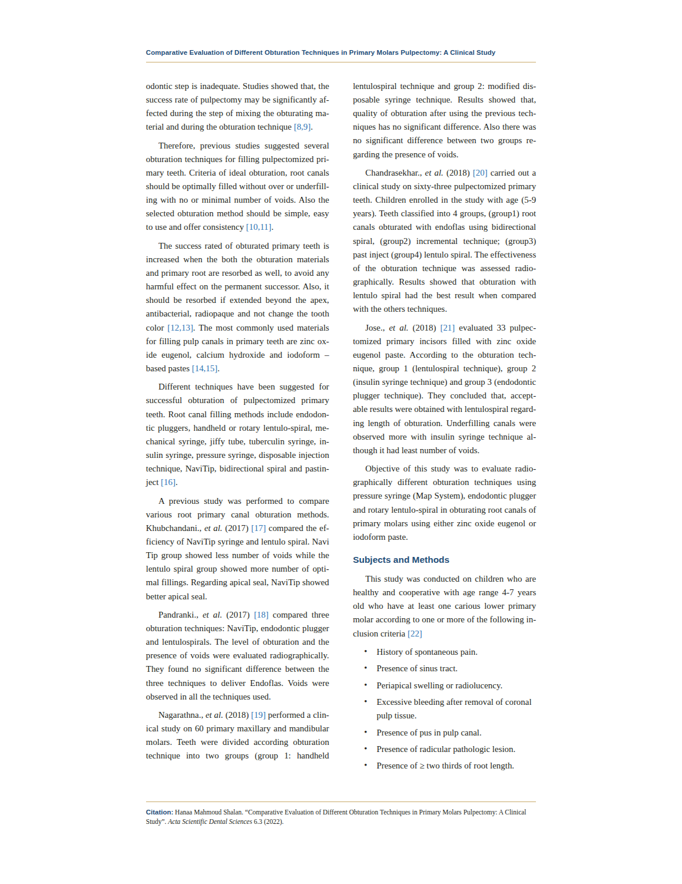Comparative Evaluation of Different Obturation Techniques in Primary Molars Pulpectomy: A Clinical Study
odontic step is inadequate. Studies showed that, the success rate of pulpectomy may be significantly affected during the step of mixing the obturating material and during the obturation technique [8,9].
Therefore, previous studies suggested several obturation techniques for filling pulpectomized primary teeth. Criteria of ideal obturation, root canals should be optimally filled without over or underfilling with no or minimal number of voids. Also the selected obturation method should be simple, easy to use and offer consistency [10,11].
The success rated of obturated primary teeth is increased when the both the obturation materials and primary root are resorbed as well, to avoid any harmful effect on the permanent successor. Also, it should be resorbed if extended beyond the apex, antibacterial, radiopaque and not change the tooth color [12,13]. The most commonly used materials for filling pulp canals in primary teeth are zinc oxide eugenol, calcium hydroxide and iodoform –based pastes [14,15].
Different techniques have been suggested for successful obturation of pulpectomized primary teeth. Root canal filling methods include endodontic pluggers, handheld or rotary lentulo-spiral, mechanical syringe, jiffy tube, tuberculin syringe, insulin syringe, pressure syringe, disposable injection technique, NaviTip, bidirectional spiral and pastinject [16].
A previous study was performed to compare various root primary canal obturation methods. Khubchandani., et al. (2017) [17] compared the efficiency of NaviTip syringe and lentulo spiral. Navi Tip group showed less number of voids while the lentulo spiral group showed more number of optimal fillings. Regarding apical seal, NaviTip showed better apical seal.
Pandranki., et al. (2017) [18] compared three obturation techniques: NaviTip, endodontic plugger and lentulospirals. The level of obturation and the presence of voids were evaluated radiographically. They found no significant difference between the three techniques to deliver Endoflas. Voids were observed in all the techniques used.
Nagarathna., et al. (2018) [19] performed a clinical study on 60 primary maxillary and mandibular molars. Teeth were divided according obturation technique into two groups (group 1: handheld lentulospiral technique and group 2: modified disposable syringe technique. Results showed that, quality of obturation after using the previous techniques has no significant difference. Also there was no significant difference between two groups regarding the presence of voids.
Chandrasekhar., et al. (2018) [20] carried out a clinical study on sixty-three pulpectomized primary teeth. Children enrolled in the study with age (5-9 years). Teeth classified into 4 groups, (group1) root canals obturated with endoflas using bidirectional spiral, (group2) incremental technique; (group3) past inject (group4) lentulo spiral. The effectiveness of the obturation technique was assessed radiographically. Results showed that obturation with lentulo spiral had the best result when compared with the others techniques.
Jose., et al. (2018) [21] evaluated 33 pulpectomized primary incisors filled with zinc oxide eugenol paste. According to the obturation technique, group 1 (lentulospiral technique), group 2 (insulin syringe technique) and group 3 (endodontic plugger technique). They concluded that, acceptable results were obtained with lentulospiral regarding length of obturation. Underfilling canals were observed more with insulin syringe technique although it had least number of voids.
Objective of this study was to evaluate radiographically different obturation techniques using pressure syringe (Map System), endodontic plugger and rotary lentulo-spiral in obturating root canals of primary molars using either zinc oxide eugenol or iodoform paste.
Subjects and Methods
This study was conducted on children who are healthy and cooperative with age range 4-7 years old who have at least one carious lower primary molar according to one or more of the following inclusion criteria [22]
History of spontaneous pain.
Presence of sinus tract.
Periapical swelling or radiolucency.
Excessive bleeding after removal of coronal pulp tissue.
Presence of pus in pulp canal.
Presence of radicular pathologic lesion.
Presence of ≥ two thirds of root length.
Citation: Hanaa Mahmoud Shalan. “Comparative Evaluation of Different Obturation Techniques in Primary Molars Pulpectomy: A Clinical Study”. Acta Scientific Dental Sciences 6.3 (2022).